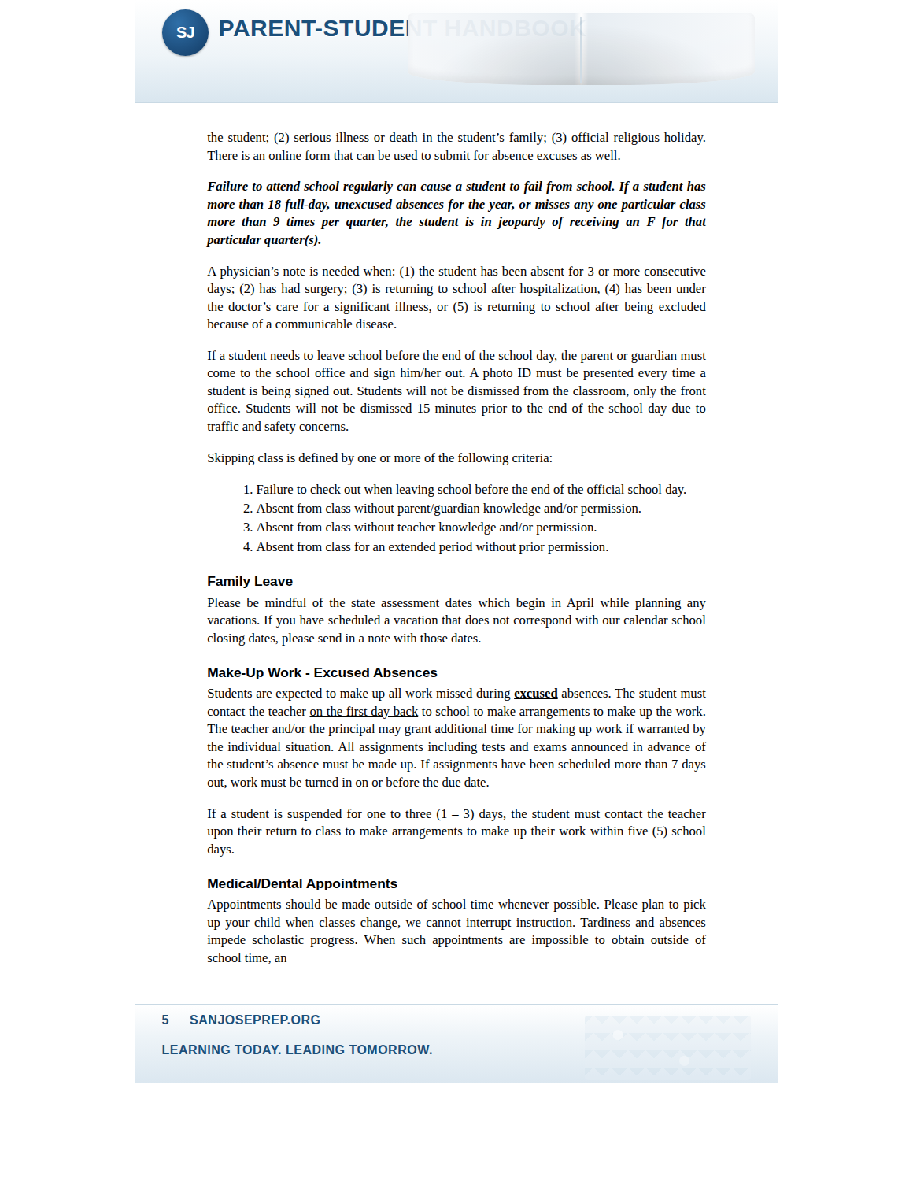SJ
PARENT-STUDENT HANDBOOK
the student; (2) serious illness or death in the student’s family; (3) official religious holiday. There is an online form that can be used to submit for absence excuses as well.
Failure to attend school regularly can cause a student to fail from school. If a student has more than 18 full-day, unexcused absences for the year, or misses any one particular class more than 9 times per quarter, the student is in jeopardy of receiving an F for that particular quarter(s).
A physician’s note is needed when: (1) the student has been absent for 3 or more consecutive days; (2) has had surgery; (3) is returning to school after hospitalization, (4) has been under the doctor’s care for a significant illness, or (5) is returning to school after being excluded because of a communicable disease.
If a student needs to leave school before the end of the school day, the parent or guardian must come to the school office and sign him/her out. A photo ID must be presented every time a student is being signed out. Students will not be dismissed from the classroom, only the front office. Students will not be dismissed 15 minutes prior to the end of the school day due to traffic and safety concerns.
Skipping class is defined by one or more of the following criteria:
Failure to check out when leaving school before the end of the official school day.
Absent from class without parent/guardian knowledge and/or permission.
Absent from class without teacher knowledge and/or permission.
Absent from class for an extended period without prior permission.
Family Leave
Please be mindful of the state assessment dates which begin in April while planning any vacations. If you have scheduled a vacation that does not correspond with our calendar school closing dates, please send in a note with those dates.
Make-Up Work - Excused Absences
Students are expected to make up all work missed during excused absences. The student must contact the teacher on the first day back to school to make arrangements to make up the work. The teacher and/or the principal may grant additional time for making up work if warranted by the individual situation. All assignments including tests and exams announced in advance of the student’s absence must be made up. If assignments have been scheduled more than 7 days out, work must be turned in on or before the due date.
If a student is suspended for one to three (1 – 3) days, the student must contact the teacher upon their return to class to make arrangements to make up their work within five (5) school days.
Medical/Dental Appointments
Appointments should be made outside of school time whenever possible. Please plan to pick up your child when classes change, we cannot interrupt instruction. Tardiness and absences impede scholastic progress. When such appointments are impossible to obtain outside of school time, an
5
SANJOSEPREP.ORG
LEARNING TODAY. LEADING TOMORROW.